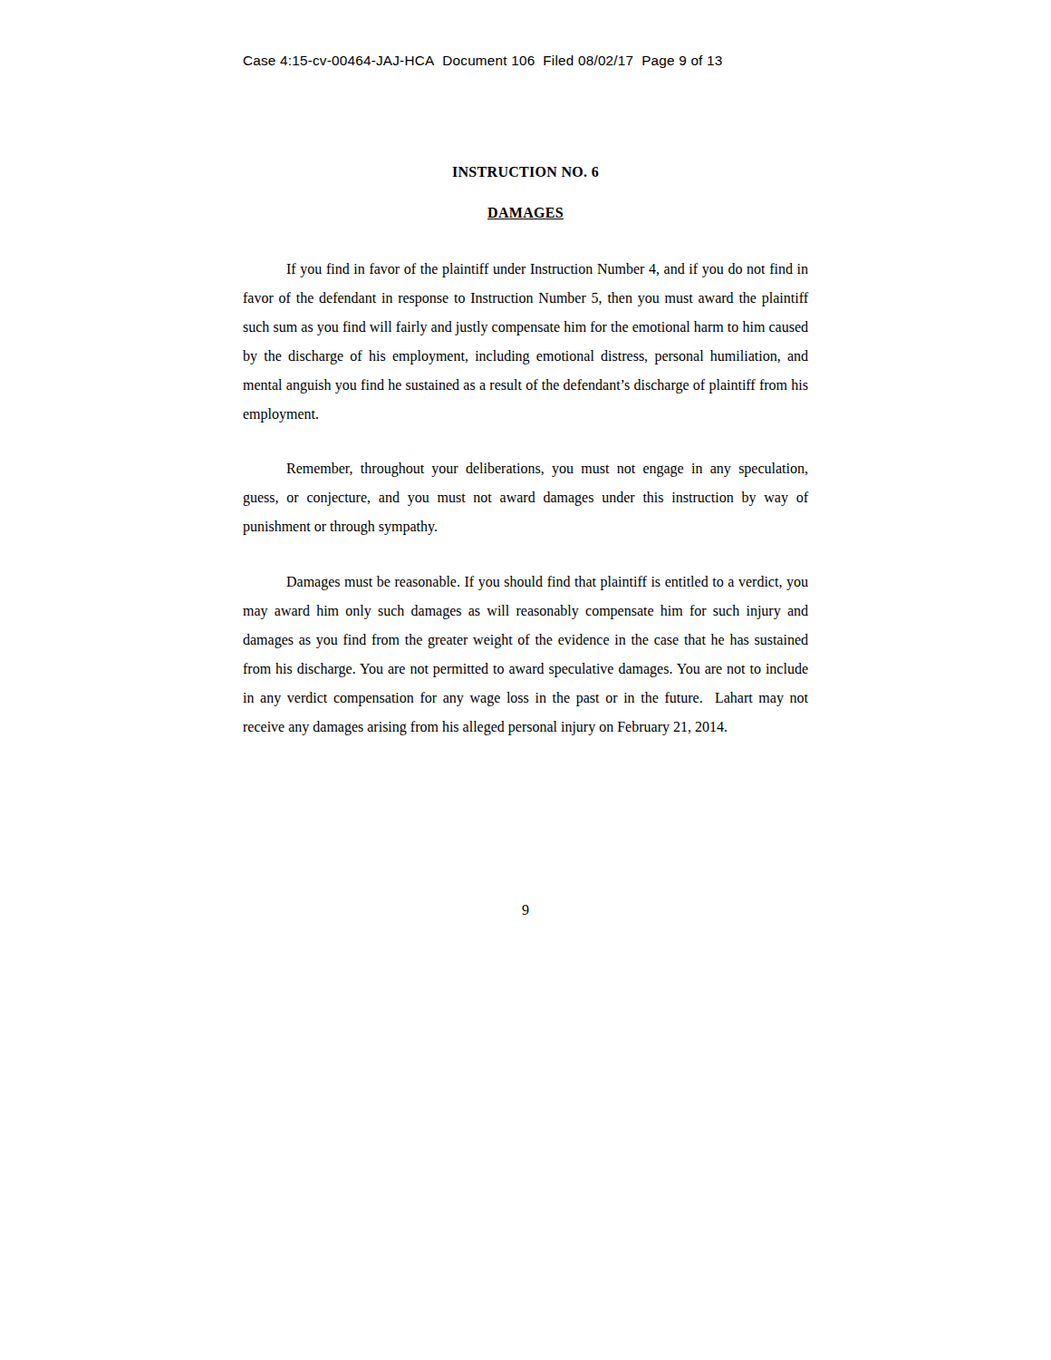Case 4:15-cv-00464-JAJ-HCA Document 106 Filed 08/02/17 Page 9 of 13
INSTRUCTION NO. 6
DAMAGES
If you find in favor of the plaintiff under Instruction Number 4, and if you do not find in favor of the defendant in response to Instruction Number 5, then you must award the plaintiff such sum as you find will fairly and justly compensate him for the emotional harm to him caused by the discharge of his employment, including emotional distress, personal humiliation, and mental anguish you find he sustained as a result of the defendant’s discharge of plaintiff from his employment.
Remember, throughout your deliberations, you must not engage in any speculation, guess, or conjecture, and you must not award damages under this instruction by way of punishment or through sympathy.
Damages must be reasonable. If you should find that plaintiff is entitled to a verdict, you may award him only such damages as will reasonably compensate him for such injury and damages as you find from the greater weight of the evidence in the case that he has sustained from his discharge. You are not permitted to award speculative damages. You are not to include in any verdict compensation for any wage loss in the past or in the future. Lahart may not receive any damages arising from his alleged personal injury on February 21, 2014.
9